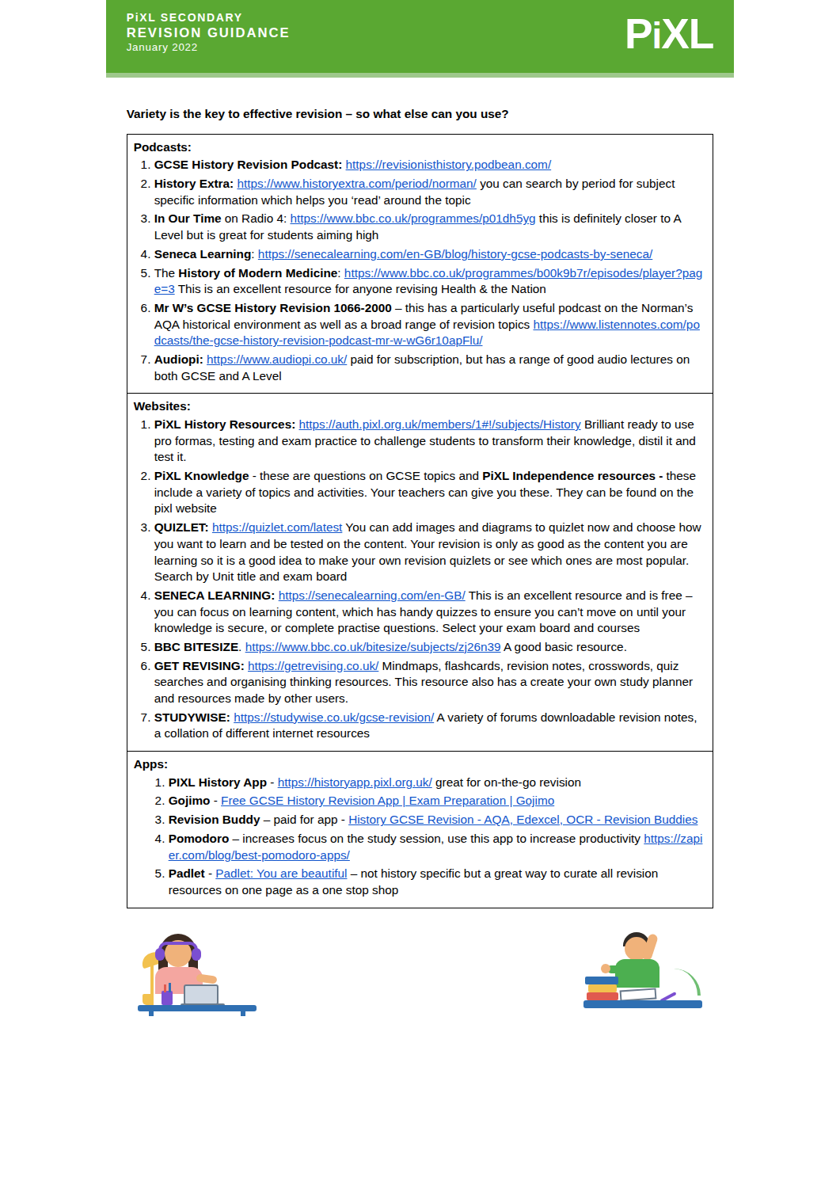PiXL SECONDARY
REVISION GUIDANCE
January 2022
Pi XL
Variety is the key to effective revision – so what else can you use?
| Podcasts: GCSE History Revision Podcast: https://revisionisthistory.podbean.com/ History Extra: https://www.historyextra.com/period/norman/ you can search by period for subject specific information which helps you ‘read’ around the topic In Our Time on Radio 4: https://www.bbc.co.uk/programmes/p01dh5yg this is definitely closer to A Level but is great for students aiming high Seneca Learning : https://senecalearning.com/en-GB/blog/history-gcse-podcasts-by-seneca/ The History of Modern Medicine : https://www.bbc.co.uk/programmes/b00k9b7r/episodes/player?page=3 This is an excellent resource for anyone revising Health & the Nation Mr W’s GCSE History Revision 1066-2000 – this has a particularly useful podcast on the Norman’s AQA historical environment as well as a broad range of revision topics https://www.listennotes.com/podcasts/the-gcse-history-revision-podcast-mr-w-wG6r10apFlu/ Audiopi: https://www.audiopi.co.uk/ paid for subscription, but has a range of good audio lectures on both GCSE and A Level |
| Websites: PiXL History Resources: https://auth.pixl.org.uk/members/1#!/subjects/History Brilliant ready to use pro formas, testing and exam practice to challenge students to transform their knowledge, distil it and test it. PiXL Knowledge - these are questions on GCSE topics and PiXL Independence resources - these include a variety of topics and activities. Your teachers can give you these. They can be found on the pixl website QUIZLET: https://quizlet.com/latest You can add images and diagrams to quizlet now and choose how you want to learn and be tested on the content. Your revision is only as good as the content you are learning so it is a good idea to make your own revision quizlets or see which ones are most popular. Search by Unit title and exam board SENECA LEARNING: https://senecalearning.com/en-GB/ This is an excellent resource and is free – you can focus on learning content, which has handy quizzes to ensure you can’t move on until your knowledge is secure, or complete practise questions. Select your exam board and courses BBC BITESIZE . https://www.bbc.co.uk/bitesize/subjects/zj26n39 A good basic resource. GET REVISING: https://getrevising.co.uk/ Mindmaps, flashcards, revision notes, crosswords, quiz searches and organising thinking resources. This resource also has a create your own study planner and resources made by other users. STUDYWISE: https://studywise.co.uk/gcse-revision/ A variety of forums downloadable revision notes, a collation of different internet resources |
| Apps: PIXL History App - https://historyapp.pixl.org.uk/ great for on-the-go revision Gojimo - Free GCSE History Revision App / Exam Preparation / Gojimo Revision Buddy – paid for app - History GCSE Revision - AQA, Edexcel, OCR - Revision Buddies Pomodoro – increases focus on the study session, use this app to increase productivity https://zapier.com/blog/best-pomodoro-apps/ Padlet - Padlet: You are beautiful – not history specific but a great way to curate all revision resources on one page as a one stop shop |